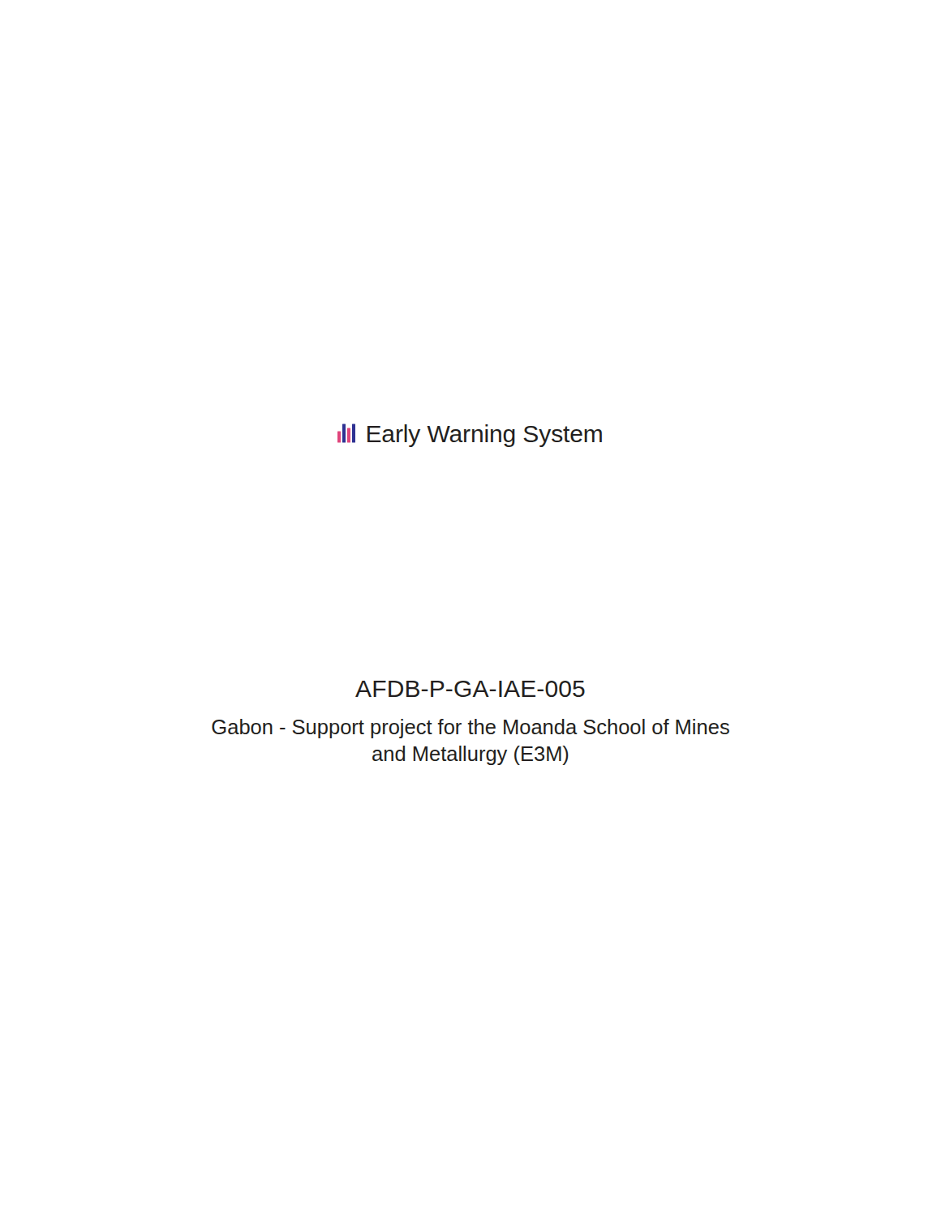Early Warning System
AFDB-P-GA-IAE-005
Gabon - Support project for the Moanda School of Mines and Metallurgy (E3M)